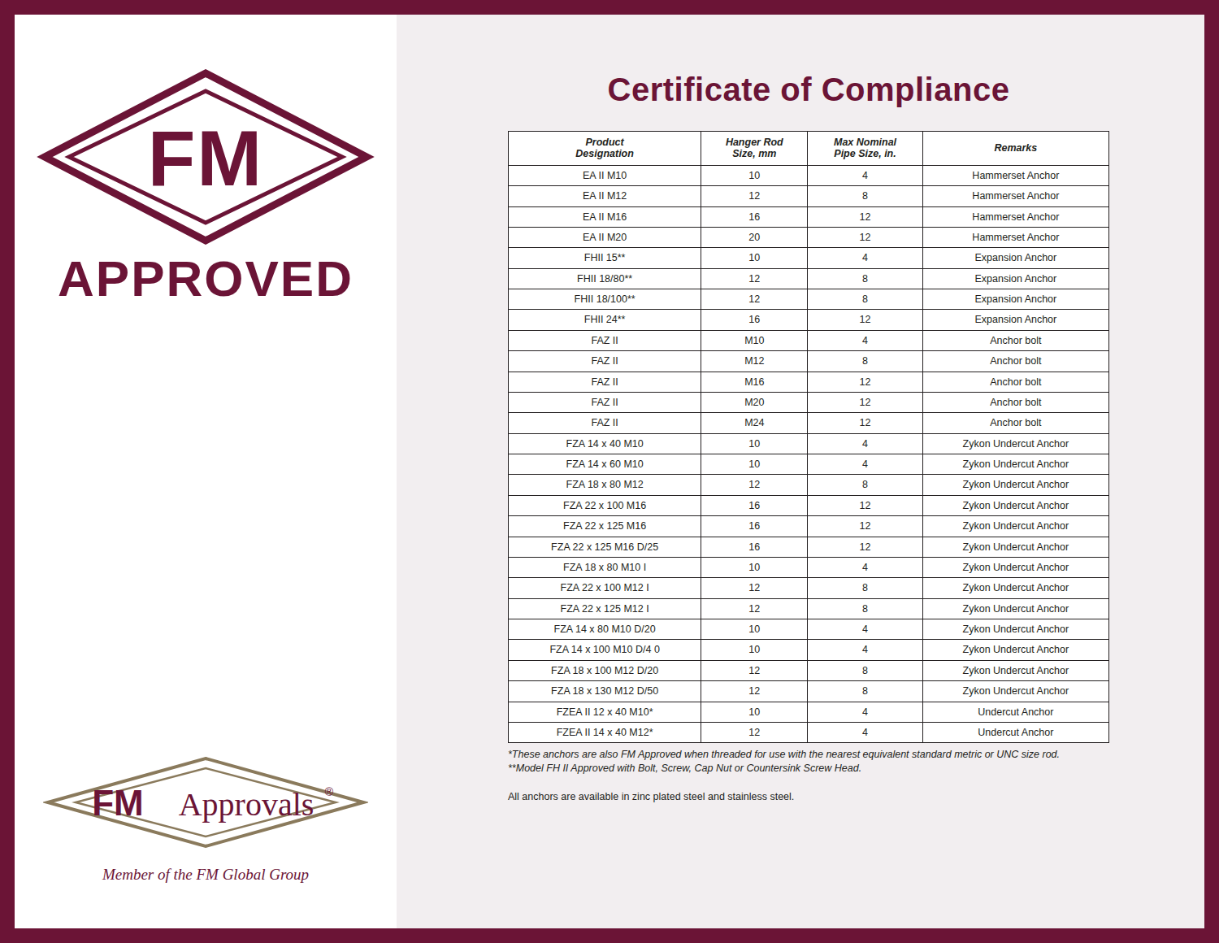FM
APPROVED
FM Approvals ®
Member of the FM Global Group
Certificate of Compliance
| Product Designation | Hanger Rod Size, mm | Max Nominal Pipe Size, in. | Remarks |
| --- | --- | --- | --- |
| EA II M10 | 10 | 4 | Hammerset Anchor |
| EA II M12 | 12 | 8 | Hammerset Anchor |
| EA II M16 | 16 | 12 | Hammerset Anchor |
| EA II M20 | 20 | 12 | Hammerset Anchor |
| FHII 15** | 10 | 4 | Expansion Anchor |
| FHII 18/80** | 12 | 8 | Expansion Anchor |
| FHII 18/100** | 12 | 8 | Expansion Anchor |
| FHII 24** | 16 | 12 | Expansion Anchor |
| FAZ II | M10 | 4 | Anchor bolt |
| FAZ II | M12 | 8 | Anchor bolt |
| FAZ II | M16 | 12 | Anchor bolt |
| FAZ II | M20 | 12 | Anchor bolt |
| FAZ II | M24 | 12 | Anchor bolt |
| FZA 14 x 40 M10 | 10 | 4 | Zykon Undercut Anchor |
| FZA 14 x 60 M10 | 10 | 4 | Zykon Undercut Anchor |
| FZA 18 x 80 M12 | 12 | 8 | Zykon Undercut Anchor |
| FZA 22 x 100 M16 | 16 | 12 | Zykon Undercut Anchor |
| FZA 22 x 125 M16 | 16 | 12 | Zykon Undercut Anchor |
| FZA 22 x 125 M16 D/25 | 16 | 12 | Zykon Undercut Anchor |
| FZA 18 x 80 M10 I | 10 | 4 | Zykon Undercut Anchor |
| FZA 22 x 100 M12 I | 12 | 8 | Zykon Undercut Anchor |
| FZA 22 x 125 M12 I | 12 | 8 | Zykon Undercut Anchor |
| FZA 14 x 80 M10 D/20 | 10 | 4 | Zykon Undercut Anchor |
| FZA 14 x 100 M10 D/4 0 | 10 | 4 | Zykon Undercut Anchor |
| FZA 18 x 100 M12 D/20 | 12 | 8 | Zykon Undercut Anchor |
| FZA 18 x 130 M12 D/50 | 12 | 8 | Zykon Undercut Anchor |
| FZEA II 12 x 40 M10* | 10 | 4 | Undercut Anchor |
| FZEA II 14 x 40 M12* | 12 | 4 | Undercut Anchor |
*These anchors are also FM Approved when threaded for use with the nearest equivalent standard metric or UNC size rod.
**Model FH II Approved with Bolt, Screw, Cap Nut or Countersink Screw Head.
All anchors are available in zinc plated steel and stainless steel.